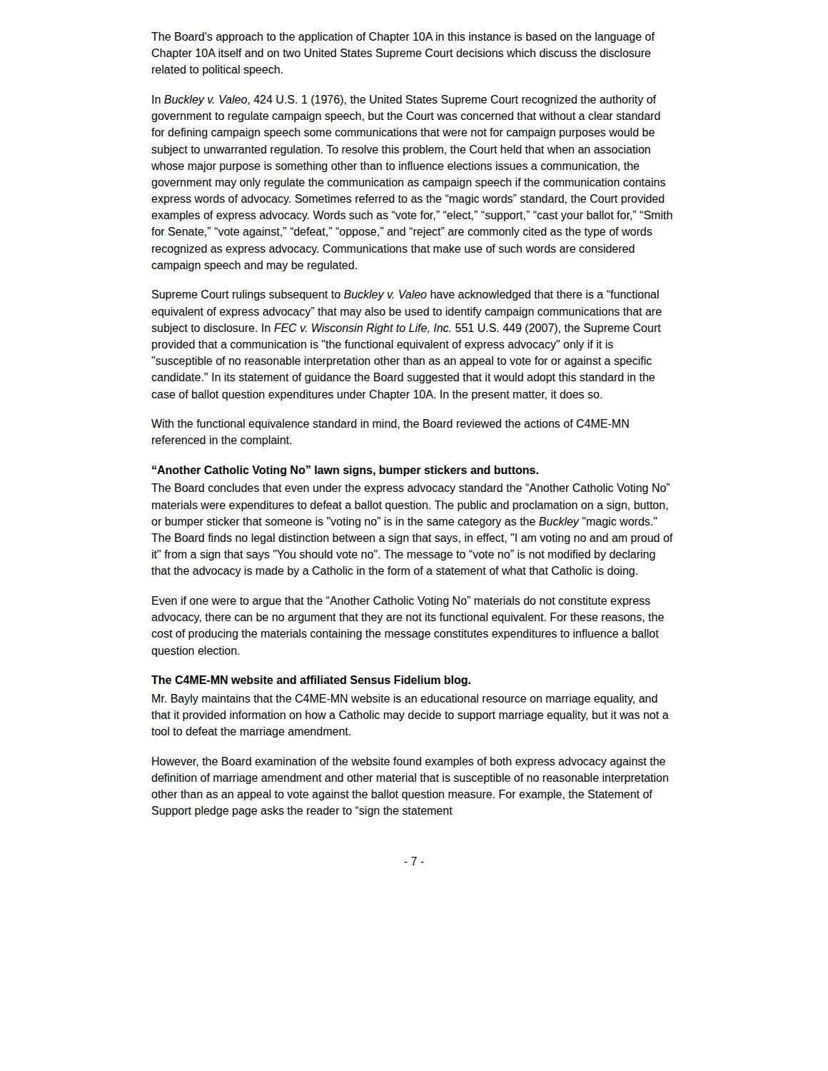The Board's approach to the application of Chapter 10A in this instance is based on the language of Chapter 10A itself and on two United States Supreme Court decisions which discuss the disclosure related to political speech.
In Buckley v. Valeo, 424 U.S. 1 (1976), the United States Supreme Court recognized the authority of government to regulate campaign speech, but the Court was concerned that without a clear standard for defining campaign speech some communications that were not for campaign purposes would be subject to unwarranted regulation. To resolve this problem, the Court held that when an association whose major purpose is something other than to influence elections issues a communication, the government may only regulate the communication as campaign speech if the communication contains express words of advocacy. Sometimes referred to as the “magic words” standard, the Court provided examples of express advocacy. Words such as “vote for,” “elect,” “support,” “cast your ballot for,” “Smith for Senate,” “vote against,” “defeat,” “oppose,” and “reject” are commonly cited as the type of words recognized as express advocacy. Communications that make use of such words are considered campaign speech and may be regulated.
Supreme Court rulings subsequent to Buckley v. Valeo have acknowledged that there is a “functional equivalent of express advocacy” that may also be used to identify campaign communications that are subject to disclosure. In FEC v. Wisconsin Right to Life, Inc. 551 U.S. 449 (2007), the Supreme Court provided that a communication is "the functional equivalent of express advocacy" only if it is "susceptible of no reasonable interpretation other than as an appeal to vote for or against a specific candidate." In its statement of guidance the Board suggested that it would adopt this standard in the case of ballot question expenditures under Chapter 10A. In the present matter, it does so.
With the functional equivalence standard in mind, the Board reviewed the actions of C4ME-MN referenced in the complaint.
“Another Catholic Voting No” lawn signs, bumper stickers and buttons.
The Board concludes that even under the express advocacy standard the “Another Catholic Voting No” materials were expenditures to defeat a ballot question. The public and proclamation on a sign, button, or bumper sticker that someone is "voting no” is in the same category as the Buckley "magic words." The Board finds no legal distinction between a sign that says, in effect, "I am voting no and am proud of it" from a sign that says "You should vote no". The message to “vote no” is not modified by declaring that the advocacy is made by a Catholic in the form of a statement of what that Catholic is doing.
Even if one were to argue that the “Another Catholic Voting No” materials do not constitute express advocacy, there can be no argument that they are not its functional equivalent. For these reasons, the cost of producing the materials containing the message constitutes expenditures to influence a ballot question election.
The C4ME-MN website and affiliated Sensus Fidelium blog.
Mr. Bayly maintains that the C4ME-MN website is an educational resource on marriage equality, and that it provided information on how a Catholic may decide to support marriage equality, but it was not a tool to defeat the marriage amendment.
However, the Board examination of the website found examples of both express advocacy against the definition of marriage amendment and other material that is susceptible of no reasonable interpretation other than as an appeal to vote against the ballot question measure. For example, the Statement of Support pledge page asks the reader to “sign the statement
- 7 -